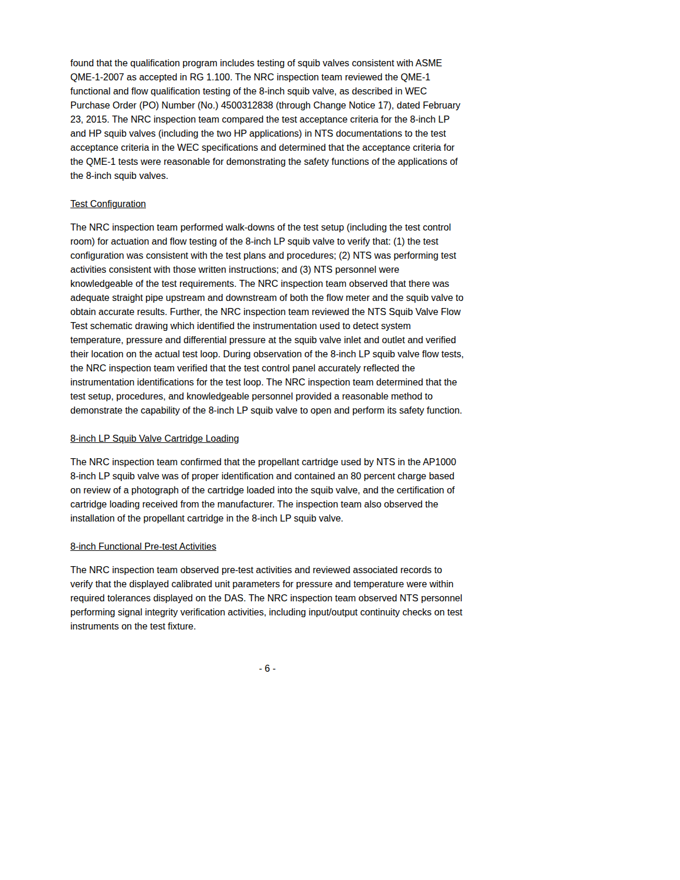found that the qualification program includes testing of squib valves consistent with ASME QME-1-2007 as accepted in RG 1.100. The NRC inspection team reviewed the QME-1 functional and flow qualification testing of the 8-inch squib valve, as described in WEC Purchase Order (PO) Number (No.) 4500312838 (through Change Notice 17), dated February 23, 2015. The NRC inspection team compared the test acceptance criteria for the 8-inch LP and HP squib valves (including the two HP applications) in NTS documentations to the test acceptance criteria in the WEC specifications and determined that the acceptance criteria for the QME-1 tests were reasonable for demonstrating the safety functions of the applications of the 8-inch squib valves.
Test Configuration
The NRC inspection team performed walk-downs of the test setup (including the test control room) for actuation and flow testing of the 8-inch LP squib valve to verify that: (1) the test configuration was consistent with the test plans and procedures; (2) NTS was performing test activities consistent with those written instructions; and (3) NTS personnel were knowledgeable of the test requirements. The NRC inspection team observed that there was adequate straight pipe upstream and downstream of both the flow meter and the squib valve to obtain accurate results. Further, the NRC inspection team reviewed the NTS Squib Valve Flow Test schematic drawing which identified the instrumentation used to detect system temperature, pressure and differential pressure at the squib valve inlet and outlet and verified their location on the actual test loop. During observation of the 8-inch LP squib valve flow tests, the NRC inspection team verified that the test control panel accurately reflected the instrumentation identifications for the test loop. The NRC inspection team determined that the test setup, procedures, and knowledgeable personnel provided a reasonable method to demonstrate the capability of the 8-inch LP squib valve to open and perform its safety function.
8-inch LP Squib Valve Cartridge Loading
The NRC inspection team confirmed that the propellant cartridge used by NTS in the AP1000 8-inch LP squib valve was of proper identification and contained an 80 percent charge based on review of a photograph of the cartridge loaded into the squib valve, and the certification of cartridge loading received from the manufacturer. The inspection team also observed the installation of the propellant cartridge in the 8-inch LP squib valve.
8-inch Functional Pre-test Activities
The NRC inspection team observed pre-test activities and reviewed associated records to verify that the displayed calibrated unit parameters for pressure and temperature were within required tolerances displayed on the DAS. The NRC inspection team observed NTS personnel performing signal integrity verification activities, including input/output continuity checks on test instruments on the test fixture.
- 6 -